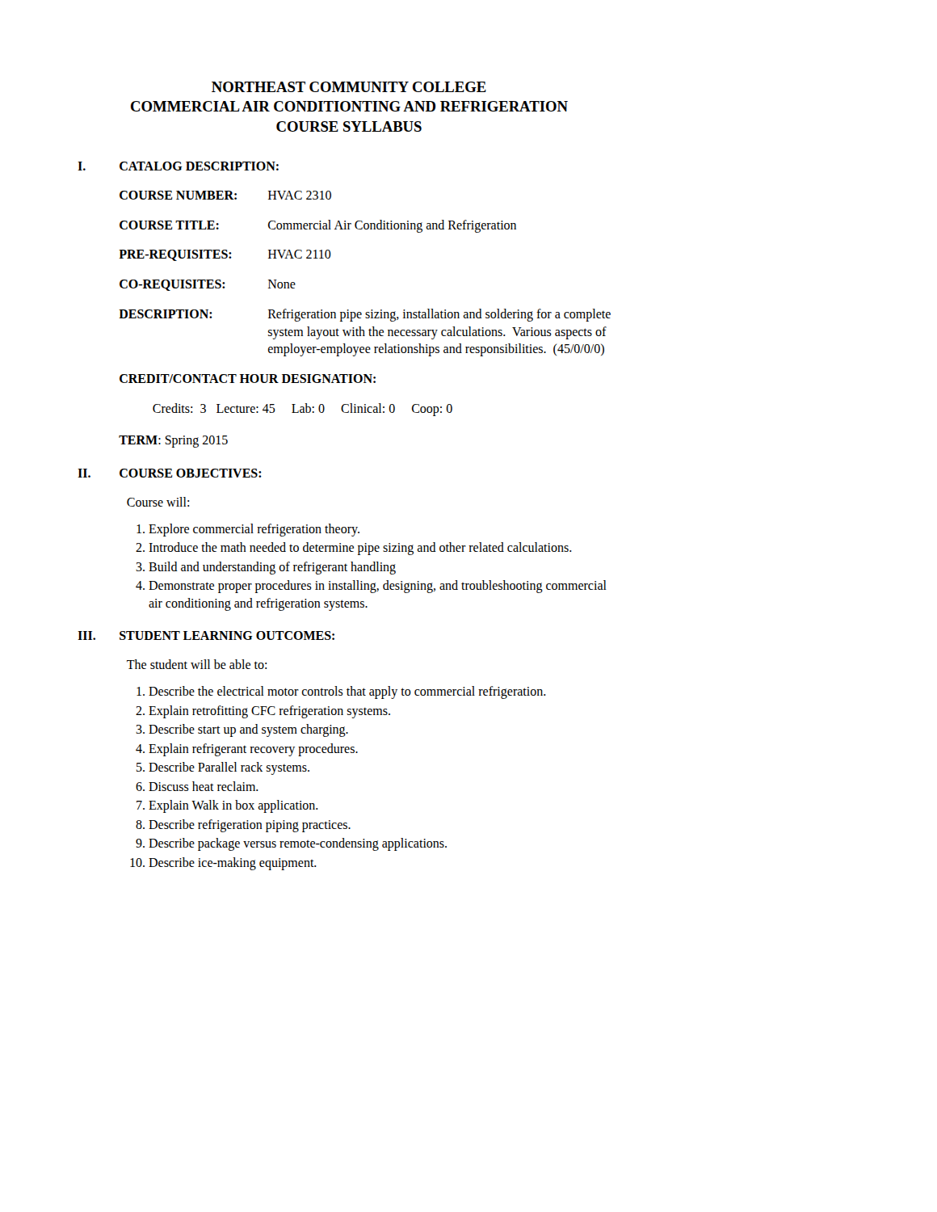NORTHEAST COMMUNITY COLLEGE
COMMERCIAL AIR CONDITIONTING AND REFRIGERATION
COURSE SYLLABUS
I. CATALOG DESCRIPTION:
COURSE NUMBER: HVAC 2310
COURSE TITLE: Commercial Air Conditioning and Refrigeration
PRE-REQUISITES: HVAC 2110
CO-REQUISITES: None
DESCRIPTION: Refrigeration pipe sizing, installation and soldering for a complete system layout with the necessary calculations. Various aspects of employer-employee relationships and responsibilities. (45/0/0/0)
CREDIT/CONTACT HOUR DESIGNATION:
Credits: 3 Lecture: 45 Lab: 0 Clinical: 0 Coop: 0
TERM: Spring 2015
II. COURSE OBJECTIVES:
Course will:
Explore commercial refrigeration theory.
Introduce the math needed to determine pipe sizing and other related calculations.
Build and understanding of refrigerant handling
Demonstrate proper procedures in installing, designing, and troubleshooting commercial air conditioning and refrigeration systems.
III. STUDENT LEARNING OUTCOMES:
The student will be able to:
Describe the electrical motor controls that apply to commercial refrigeration.
Explain retrofitting CFC refrigeration systems.
Describe start up and system charging.
Explain refrigerant recovery procedures.
Describe Parallel rack systems.
Discuss heat reclaim.
Explain Walk in box application.
Describe refrigeration piping practices.
Describe package versus remote-condensing applications.
Describe ice-making equipment.